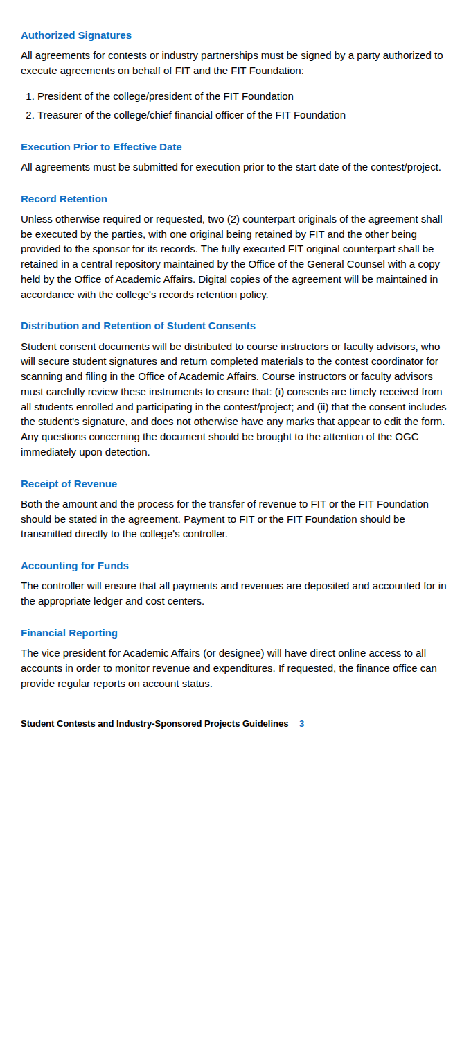Authorized Signatures
All agreements for contests or industry partnerships must be signed by a party authorized to execute agreements on behalf of FIT and the FIT Foundation:
President of the college/president of the FIT Foundation
Treasurer of the college/chief financial officer of the FIT Foundation
Execution Prior to Effective Date
All agreements must be submitted for execution prior to the start date of the contest/project.
Record Retention
Unless otherwise required or requested, two (2) counterpart originals of the agreement shall be executed by the parties, with one original being retained by FIT and the other being provided to the sponsor for its records. The fully executed FIT original counterpart shall be retained in a central repository maintained by the Office of the General Counsel with a copy held by the Office of Academic Affairs. Digital copies of the agreement will be maintained in accordance with the college's records retention policy.
Distribution and Retention of Student Consents
Student consent documents will be distributed to course instructors or faculty advisors, who will secure student signatures and return completed materials to the contest coordinator for scanning and filing in the Office of Academic Affairs. Course instructors or faculty advisors must carefully review these instruments to ensure that: (i) consents are timely received from all students enrolled and participating in the contest/project; and (ii) that the consent includes the student's signature, and does not otherwise have any marks that appear to edit the form. Any questions concerning the document should be brought to the attention of the OGC immediately upon detection.
Receipt of Revenue
Both the amount and the process for the transfer of revenue to FIT or the FIT Foundation should be stated in the agreement. Payment to FIT or the FIT Foundation should be transmitted directly to the college's controller.
Accounting for Funds
The controller will ensure that all payments and revenues are deposited and accounted for in the appropriate ledger and cost centers.
Financial Reporting
The vice president for Academic Affairs (or designee) will have direct online access to all accounts in order to monitor revenue and expenditures. If requested, the finance office can provide regular reports on account status.
Student Contests and Industry-Sponsored Projects Guidelines3